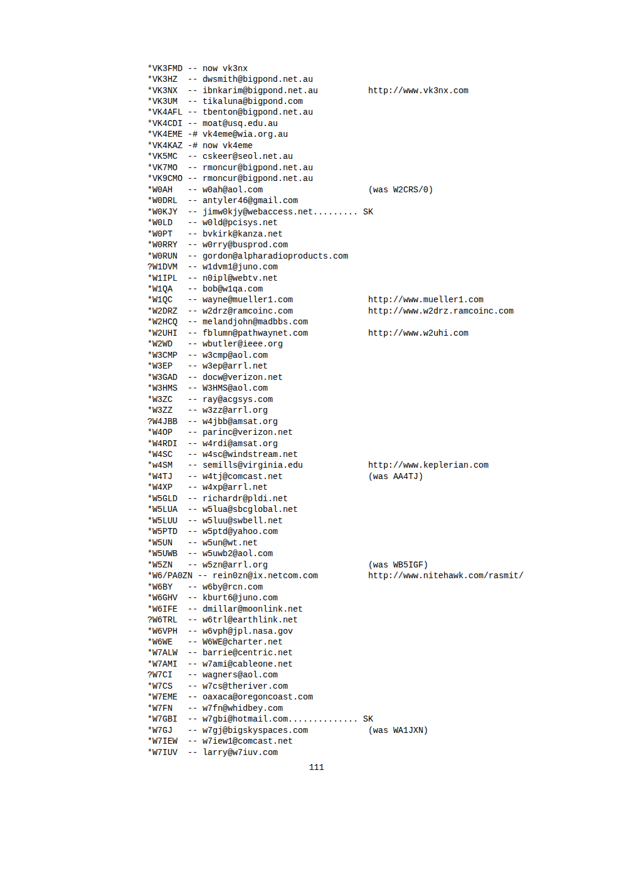*VK3FMD -- now vk3nx
*VK3HZ  -- dwsmith@bigpond.net.au
*VK3NX  -- ibnkarim@bigpond.net.au          http://www.vk3nx.com
*VK3UM  -- tikaluna@bigpond.com
*VK4AFL -- tbenton@bigpond.net.au
*VK4CDI -- moat@usq.edu.au
*VK4EME -# vk4eme@wia.org.au
*VK4KAZ -# now vk4eme
*VK5MC  -- cskeer@seol.net.au
*VK7MO  -- rmoncur@bigpond.net.au
*VK9CMO -- rmoncur@bigpond.net.au
*W0AH   -- w0ah@aol.com                     (was W2CRS/0)
*W0DRL  -- antyler46@gmail.com
*W0KJY  -- jimw0kjy@webaccess.net......... SK
*W0LD   -- w0ld@pcisys.net
*W0PT   -- bvkirk@kanza.net
*W0RRY  -- w0rry@busprod.com
*W0RUN  -- gordon@alpharadioproducts.com
?W1DVM  -- w1dvm1@juno.com
*W1IPL  -- n0ipl@webtv.net
*W1QA   -- bob@w1qa.com
*W1QC   -- wayne@mueller1.com               http://www.mueller1.com
*W2DRZ  -- w2drz@ramcoinc.com               http://www.w2drz.ramcoinc.com
*W2HCQ  -- melandjohn@madbbs.com
*W2UHI  -- fblumn@pathwaynet.com            http://www.w2uhi.com
*W2WD   -- wbutler@ieee.org
*W3CMP  -- w3cmp@aol.com
*W3EP   -- w3ep@arrl.net
*W3GAD  -- docw@verizon.net
*W3HMS  -- W3HMS@aol.com
*W3ZC   -- ray@acgsys.com
*W3ZZ   -- w3zz@arrl.org
?W4JBB  -- w4jbb@amsat.org
*W4OP   -- parinc@verizon.net
*W4RDI  -- w4rdi@amsat.org
*W4SC   -- w4sc@windstream.net
*w4SM   -- semills@virginia.edu             http://www.keplerian.com
*W4TJ   -- w4tj@comcast.net                 (was AA4TJ)
*W4XP   -- w4xp@arrl.net
*W5GLD  -- richardr@pldi.net
*W5LUA  -- w5lua@sbcglobal.net
*W5LUU  -- w5luu@swbell.net
*W5PTD  -- w5ptd@yahoo.com
*W5UN   -- w5un@wt.net
*W5UWB  -- w5uwb2@aol.com
*W5ZN   -- w5zn@arrl.org                    (was WB5IGF)
*W6/PA0ZN -- rein0zn@ix.netcom.com          http://www.nitehawk.com/rasmit/
*W6BY   -- w6by@rcn.com
*W6GHV  -- kburt6@juno.com
*W6IFE  -- dmillar@moonlink.net
?W6TRL  -- w6trl@earthlink.net
*W6VPH  -- w6vph@jpl.nasa.gov
*W6WE   -- W6WE@charter.net
*W7ALW  -- barrie@centric.net
*W7AMI  -- w7ami@cableone.net
?W7CI   -- wagners@aol.com
*W7CS   -- w7cs@theriver.com
*W7EME  -- oaxaca@oregoncoast.com
*W7FN   -- w7fn@whidbey.com
*W7GBI  -- w7gbi@hotmail.com.............. SK
*W7GJ   -- w7gj@bigskyspaces.com            (was WA1JXN)
*W7IEW  -- w7iew1@comcast.net
*W7IUV  -- larry@w7iuv.com
111